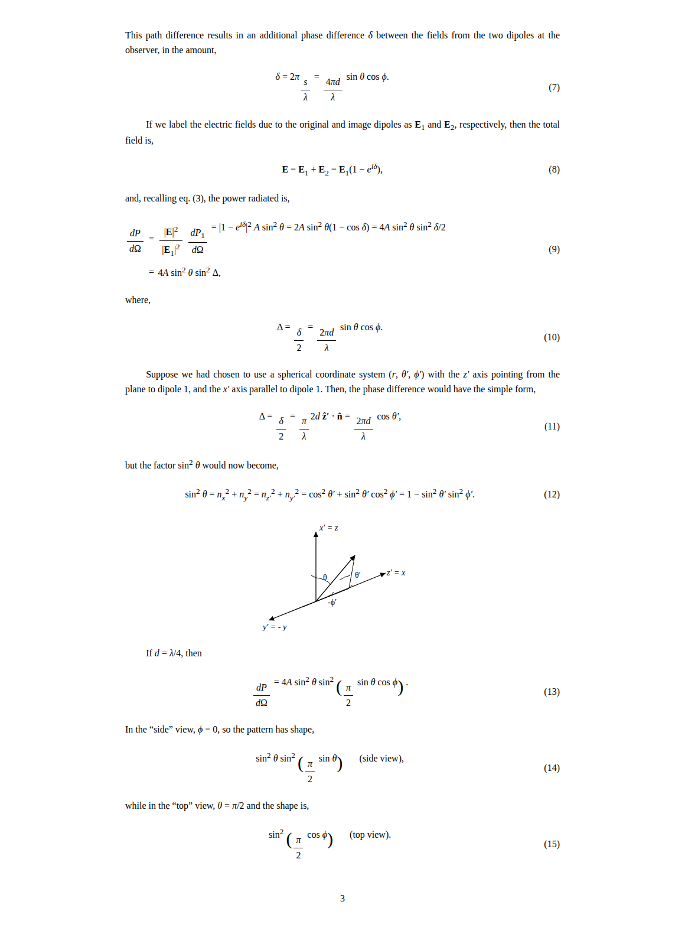This path difference results in an additional phase difference δ between the fields from the two dipoles at the observer, in the amount,
δ = 2πsλ = 4πd λ sin θ cos ϕ.
(7)
If we label the electric fields due to the original and image dipoles as E1 and E2, respectively, then the total field is,
E = E1 + E2 = E1(1 − eiδ),
(8)
and, recalling eq. (3), the power radiated is,
dP d Ω
=
|E|2|E1|2 dP1 d Ω = |1 − eiδ|2 A sin2 θ = 2A sin2 θ(1 − cos δ) = 4A sin2 θ sin2 δ/2
=
4A sin2 θ sin2 Δ,
(9)
where,
Δ = δ 2 = 2πd λ sin θ cos ϕ.
(10)
Suppose we had chosen to use a spherical coordinate system (r, θ′, ϕ′) with the z′ axis pointing from the plane to dipole 1, and the x′ axis parallel to dipole 1. Then, the phase difference would have the simple form,
Δ = δ 2 = πλ2d ẑ′ · n̂ = 2πd λ cos θ′,
(11)
but the factor sin2 θ would now become,
sin2 θ = nx2 + ny2 = nz′2 + ny′2 = cos2 θ′ + sin2 θ′ cos2 ϕ′ = 1 − sin2 θ′ sin2 ϕ′.
(12)
x′ = z z′ = x y′ = - y θ θ′ -ϕ′
If d = λ/4, then
dP d Ω = 4A sin2 θ sin2 (π 2 sin θ cos ϕ) .
(13)
In the “side” view, ϕ = 0, so the pattern has shape,
sin2 θ sin2 (π 2 sin θ) (side view),
(14)
while in the “top” view, θ = π/2 and the shape is,
sin2 (π 2 cos ϕ) (top view).
(15)
3